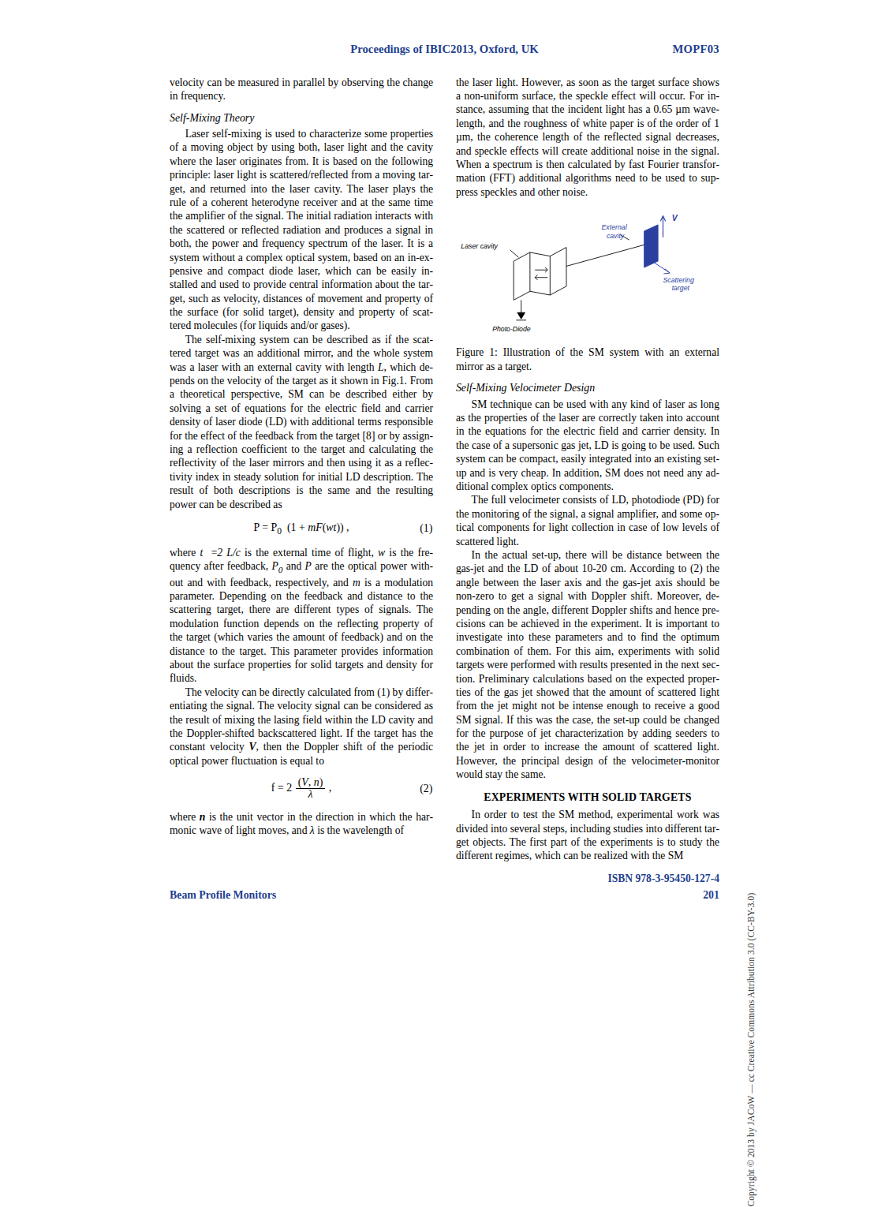Proceedings of IBIC2013, Oxford, UK MOPF03
velocity can be measured in parallel by observing the change in frequency.
Self-Mixing Theory
Laser self-mixing is used to characterize some properties of a moving object by using both, laser light and the cavity where the laser originates from. It is based on the following principle: laser light is scattered/reflected from a moving target, and returned into the laser cavity. The laser plays the rule of a coherent heterodyne receiver and at the same time the amplifier of the signal. The initial radiation interacts with the scattered or reflected radiation and produces a signal in both, the power and frequency spectrum of the laser. It is a system without a complex optical system, based on an in-expensive and compact diode laser, which can be easily installed and used to provide central information about the target, such as velocity, distances of movement and property of the surface (for solid target), density and property of scattered molecules (for liquids and/or gases).
The self-mixing system can be described as if the scattered target was an additional mirror, and the whole system was a laser with an external cavity with length L, which depends on the velocity of the target as it shown in Fig.1. From a theoretical perspective, SM can be described either by solving a set of equations for the electric field and carrier density of laser diode (LD) with additional terms responsible for the effect of the feedback from the target [8] or by assigning a reflection coefficient to the target and calculating the reflectivity of the laser mirrors and then using it as a reflectivity index in steady solution for initial LD description. The result of both descriptions is the same and the resulting power can be described as
P = P0 (1 + mF(wt)) , (1)
where t =2 L/c is the external time of flight, w is the frequency after feedback, P0 and P are the optical power without and with feedback, respectively, and m is a modulation parameter. Depending on the feedback and distance to the scattering target, there are different types of signals. The modulation function depends on the reflecting property of the target (which varies the amount of feedback) and on the distance to the target. This parameter provides information about the surface properties for solid targets and density for fluids.
The velocity can be directly calculated from (1) by differentiating the signal. The velocity signal can be considered as the result of mixing the lasing field within the LD cavity and the Doppler-shifted backscattered light. If the target has the constant velocity V, then the Doppler shift of the periodic optical power fluctuation is equal to
f = 2 (V, n) λ , (2)
where n is the unit vector in the direction in which the harmonic wave of light moves, and λ is the wavelength of
the laser light. However, as soon as the target surface shows a non-uniform surface, the speckle effect will occur. For instance, assuming that the incident light has a 0.65 µm wavelength, and the roughness of white paper is of the order of 1 µm, the coherence length of the reflected signal decreases, and speckle effects will create additional noise in the signal. When a spectrum is then calculated by fast Fourier transformation (FFT) additional algorithms need to be used to suppress speckles and other noise.
Laser cavity External cavity V Scattering target Photo-Diode
Figure 1: Illustration of the SM system with an external mirror as a target.
Self-Mixing Velocimeter Design
SM technique can be used with any kind of laser as long as the properties of the laser are correctly taken into account in the equations for the electric field and carrier density. In the case of a supersonic gas jet, LD is going to be used. Such system can be compact, easily integrated into an existing set-up and is very cheap. In addition, SM does not need any additional complex optics components.
The full velocimeter consists of LD, photodiode (PD) for the monitoring of the signal, a signal amplifier, and some optical components for light collection in case of low levels of scattered light.
In the actual set-up, there will be distance between the gas-jet and the LD of about 10-20 cm. According to (2) the angle between the laser axis and the gas-jet axis should be non-zero to get a signal with Doppler shift. Moreover, depending on the angle, different Doppler shifts and hence precisions can be achieved in the experiment. It is important to investigate into these parameters and to find the optimum combination of them. For this aim, experiments with solid targets were performed with results presented in the next section. Preliminary calculations based on the expected properties of the gas jet showed that the amount of scattered light from the jet might not be intense enough to receive a good SM signal. If this was the case, the set-up could be changed for the purpose of jet characterization by adding seeders to the jet in order to increase the amount of scattered light. However, the principal design of the velocimeter-monitor would stay the same.
Experiments with Solid Targets
In order to test the SM method, experimental work was divided into several steps, including studies into different target objects. The first part of the experiments is to study the different regimes, which can be realized with the SM
ISBN 978-3-95450-127-4 Beam Profile Monitors 201
Copyright © 2013 by JACoW — cc Creative Commons Attribution 3.0 (CC-BY-3.0)